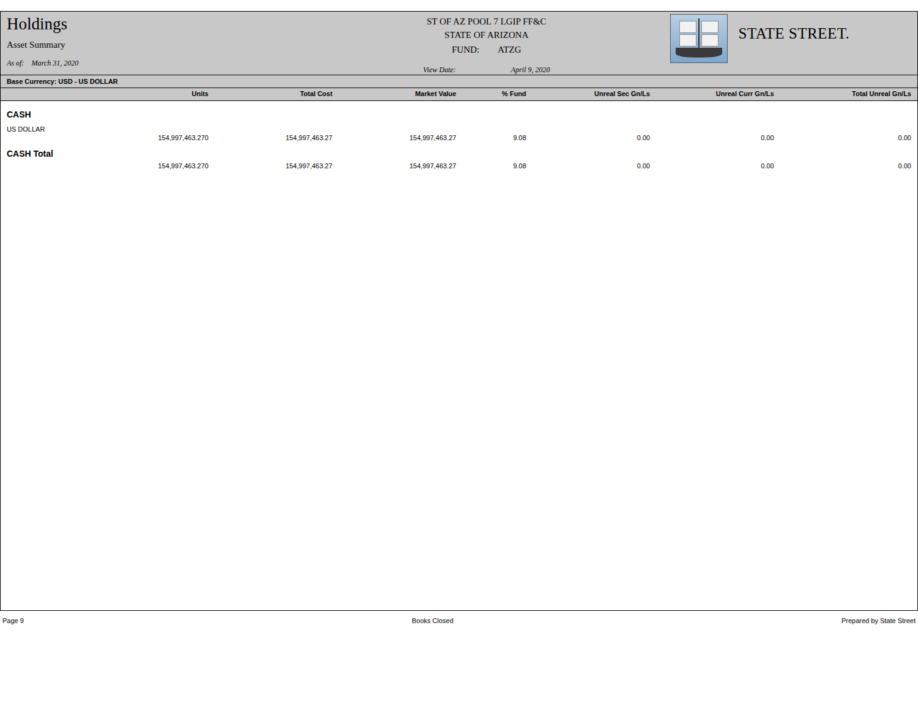Holdings
Asset Summary
As of: March 31, 2020
ST OF AZ POOL 7 LGIP FF&C
STATE OF ARIZONA
FUND: ATZG
View Date: April 9, 2020
STATE STREET.
Base Currency: USD - US DOLLAR
| | Units | Total Cost | Market Value | % Fund | Unreal Sec Gn/Ls | Unreal Curr Gn/Ls | Total Unreal Gn/Ls |
| --- | --- | --- | --- | --- | --- | --- | --- |
| CASH |
| US DOLLAR |
| | 154,997,463.270 | 154,997,463.27 | 154,997,463.27 | 9.08 | 0.00 | 0.00 | 0.00 |
| CASH Total |
| | 154,997,463.270 | 154,997,463.27 | 154,997,463.27 | 9.08 | 0.00 | 0.00 | 0.00 |
Page 9
Books Closed
Prepared by State Street